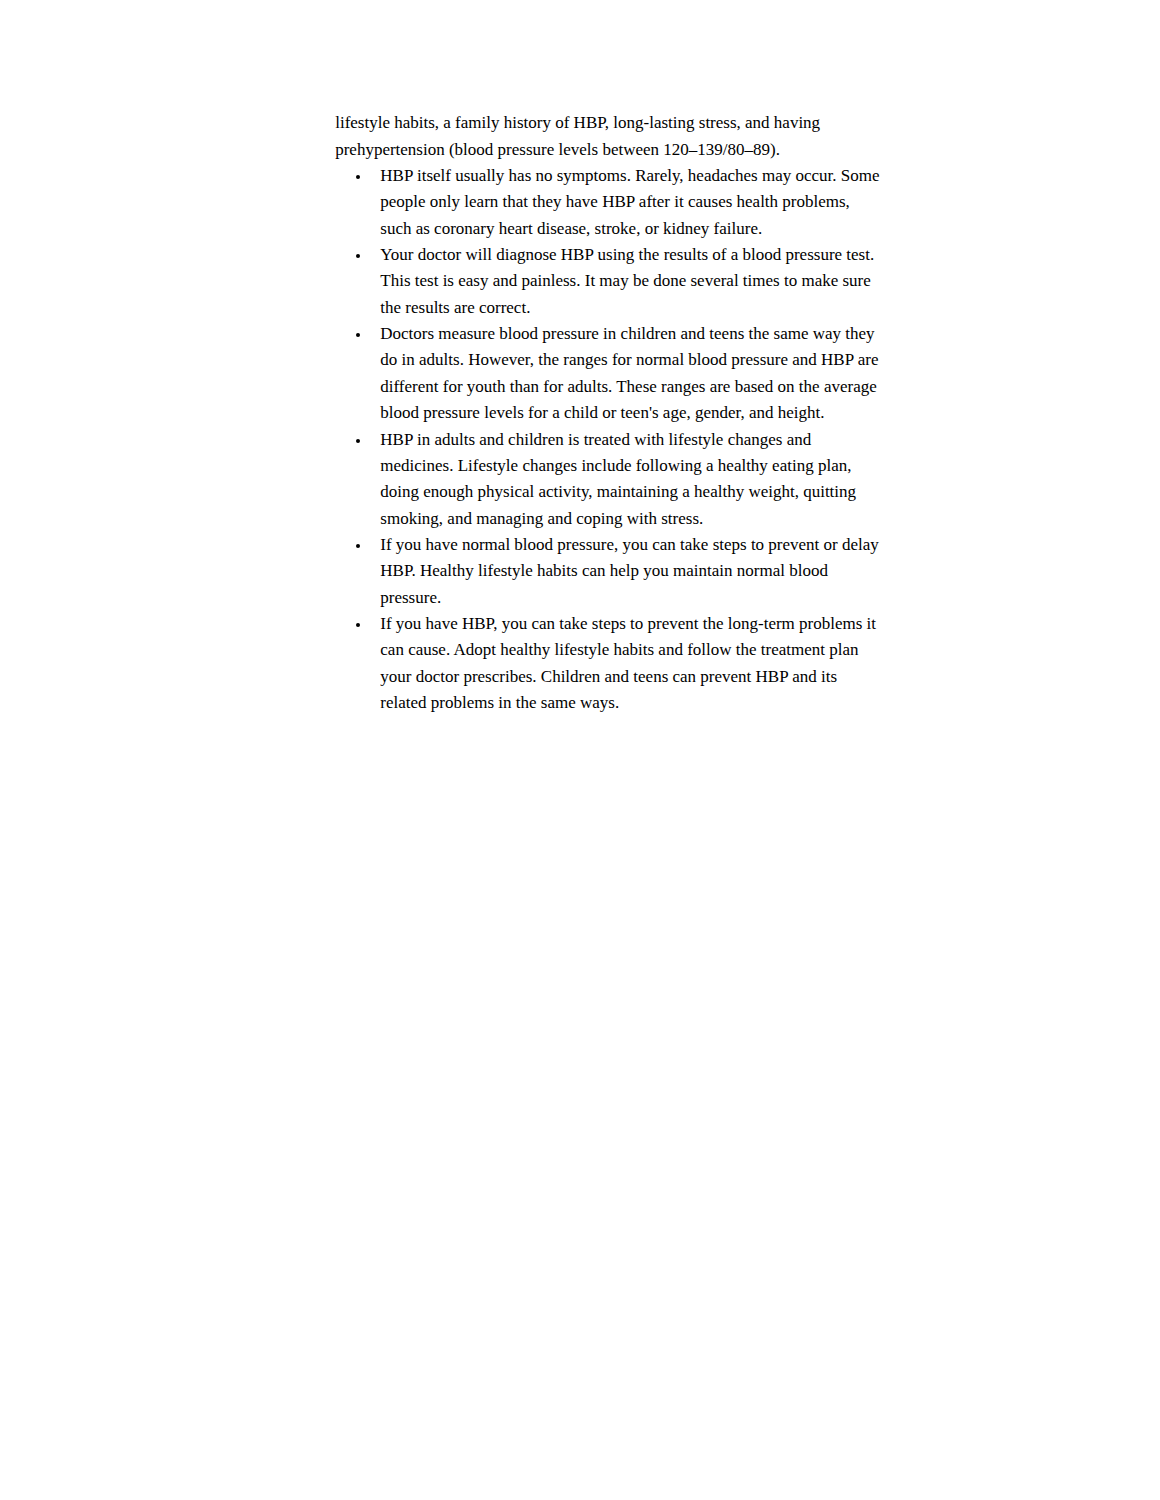lifestyle habits, a family history of HBP, long-lasting stress, and having prehypertension (blood pressure levels between 120–139/80–89).
HBP itself usually has no symptoms. Rarely, headaches may occur. Some people only learn that they have HBP after it causes health problems, such as coronary heart disease, stroke, or kidney failure.
Your doctor will diagnose HBP using the results of a blood pressure test. This test is easy and painless. It may be done several times to make sure the results are correct.
Doctors measure blood pressure in children and teens the same way they do in adults. However, the ranges for normal blood pressure and HBP are different for youth than for adults. These ranges are based on the average blood pressure levels for a child or teen's age, gender, and height.
HBP in adults and children is treated with lifestyle changes and medicines. Lifestyle changes include following a healthy eating plan, doing enough physical activity, maintaining a healthy weight, quitting smoking, and managing and coping with stress.
If you have normal blood pressure, you can take steps to prevent or delay HBP. Healthy lifestyle habits can help you maintain normal blood pressure.
If you have HBP, you can take steps to prevent the long-term problems it can cause. Adopt healthy lifestyle habits and follow the treatment plan your doctor prescribes. Children and teens can prevent HBP and its related problems in the same ways.